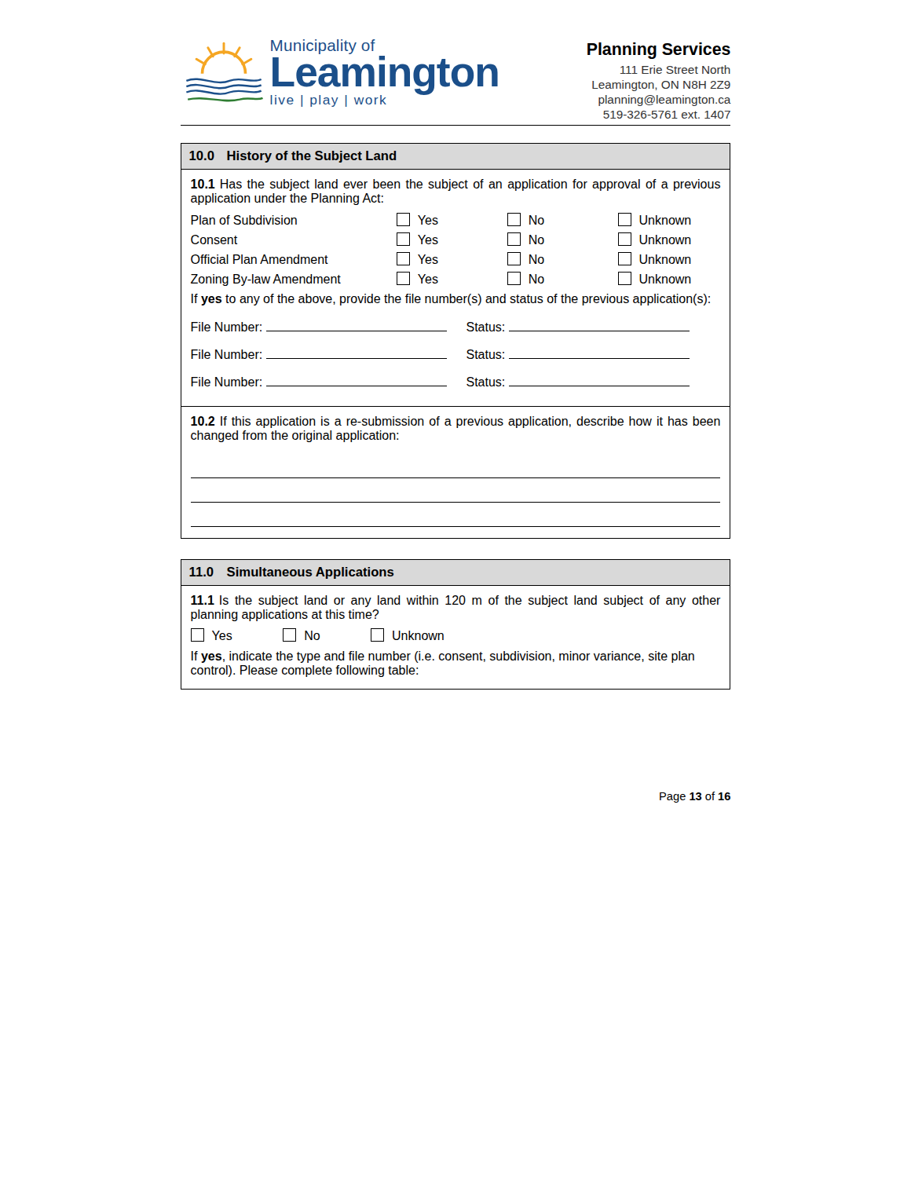Municipality of
Leamington
live | play | work
Planning Services
111 Erie Street North
Leamington, ON N8H 2Z9
planning@leamington.ca
519-326-5761 ext. 1407
10.0 History of the Subject Land
10.1 Has the subject land ever been the subject of an application for approval of a previous application under the Planning Act:
| Plan of Subdivision | | Yes | | No | | Unknown |
| Consent | | Yes | | No | | Unknown |
| Official Plan Amendment | | Yes | | No | | Unknown |
| Zoning By-law Amendment | | Yes | | No | | Unknown |
If yes to any of the above, provide the file number(s) and status of the previous application(s):
| File Number: | Status: |
| File Number: | Status: |
| File Number: | Status: |
10.2 If this application is a re-submission of a previous application, describe how it has been changed from the original application:
11.0 Simultaneous Applications
11.1 Is the subject land or any land within 120 m of the subject land subject of any other planning applications at this time?
Yes No Unknown
If yes, indicate the type and file number (i.e. consent, subdivision, minor variance, site plan control). Please complete following table:
Page 13 of 16